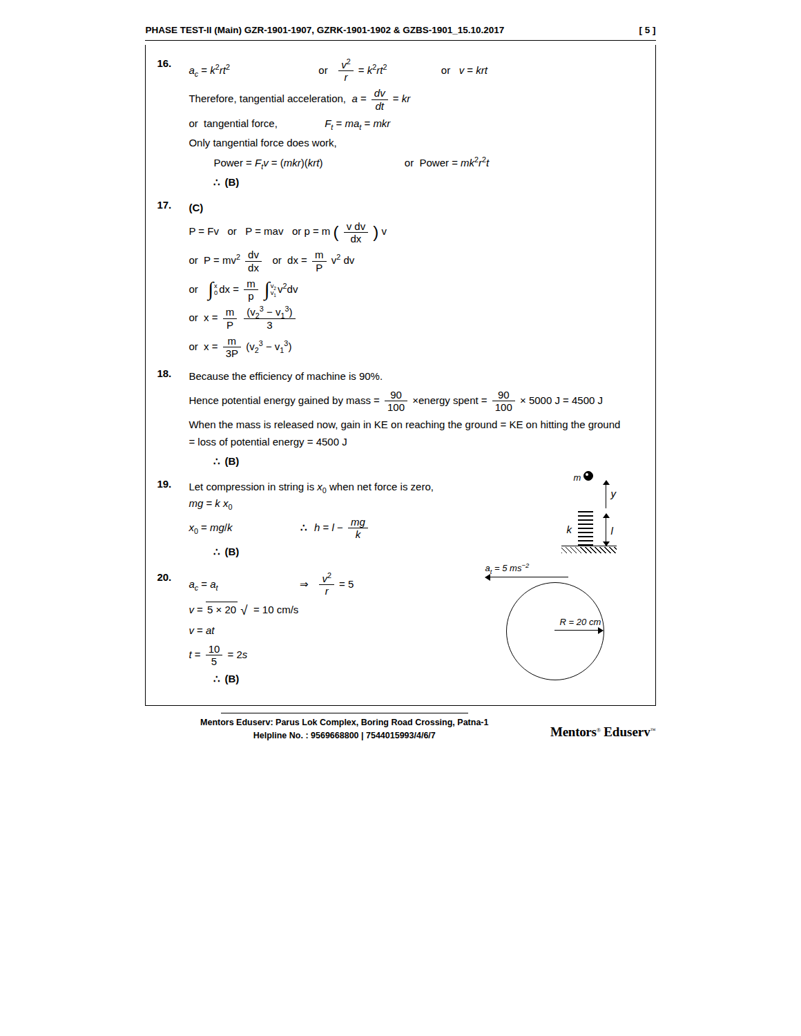PHASE TEST-II (Main) GZR-1901-1907, GZRK-1901-1902 & GZBS-1901_15.10.2017
[ 5 ]
16.
ac = k2rt2 or v2 r = k2rt2 or v = krt
Therefore, tangential acceleration, a = dv dt = kr
or tangential force, Ft = mat = mkr
Only tangential force does work,
Power = Ftv = (mkr)(krt) or Power = mk2r2t
∴(B)
17.
(C)
P = Fv or P = mav or p = m ( v dv dx ) v
or P = mv2 dv dx or dx = mP v2 dv
or ∫x 0dx = mp ∫v2 v1v2dv
or x = mP (v23 − v13) 3
or x = m 3P (v23 − v13)
18.
Because the efficiency of machine is 90%.
Hence potential energy gained by mass = 90100 ×energy spent = 90100 × 5000 J = 4500 J
When the mass is released now, gain in KE on reaching the ground = KE on hitting the ground
= loss of potential energy = 4500 J
∴(B)
19.
m
y
l
k
Let compression in string is x0 when net force is zero,
mg = k x0
x0 = mg/k ∴ h = l − mg k
∴(B)
20.
at = 5 ms−2
R = 20 cm
ac = at ⇒ v2 r = 5
v = 5 × 20 √ = 10 cm/s
v = at
t = 105 = 2s
∴(B)
Mentors Eduserv: Parus Lok Complex, Boring Road Crossing, Patna-1
Helpline No. : 9569668800 | 7544015993/4/6/7
Mentors® Eduserv™